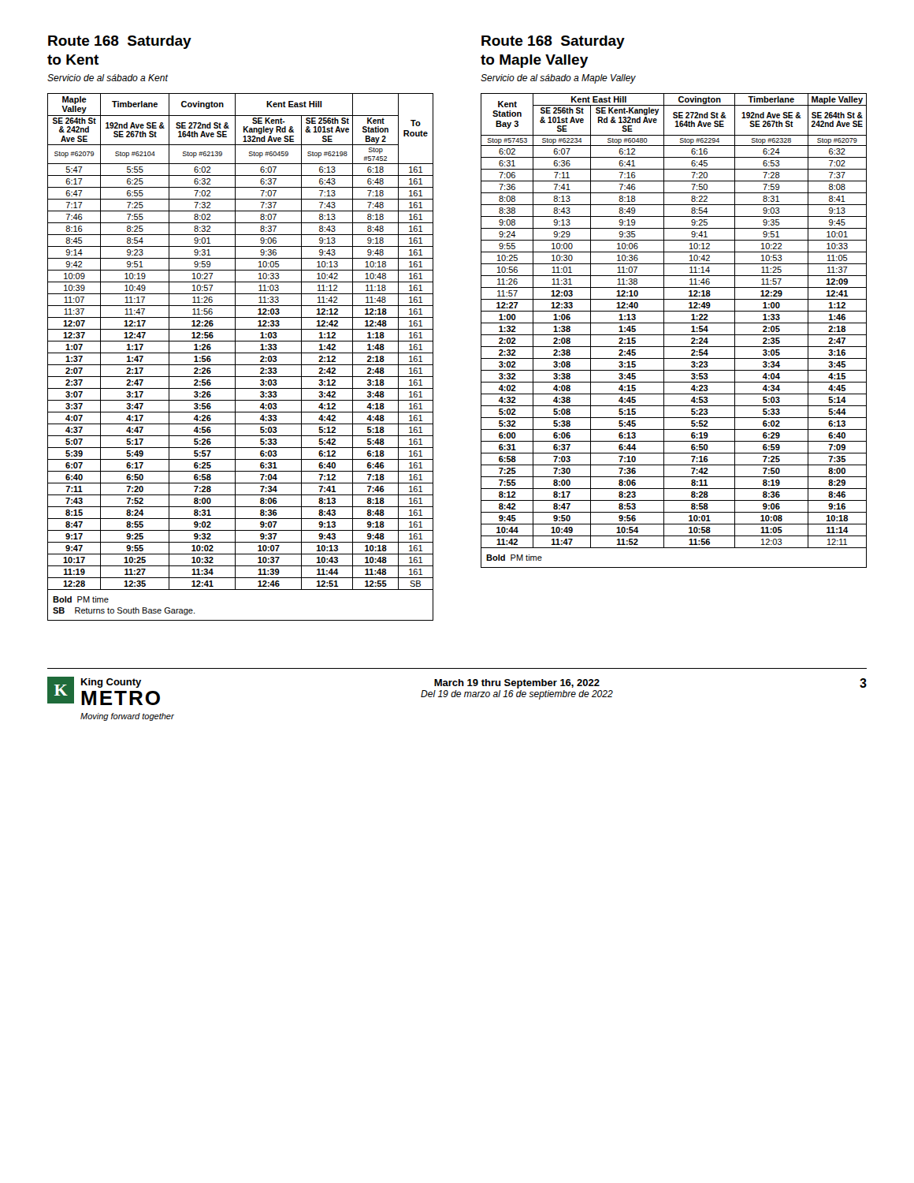Route 168 Saturday
to Kent
Servicio de al sábado a Kent
| Maple Valley | Timberlane | Covington | Kent East Hill | | To Route |
| --- | --- | --- | --- | --- | --- |
| SE 264th St & 242nd Ave SE | 192nd Ave SE & SE 267th St | SE 272nd St & 164th Ave SE | SE Kent-Kangley Rd & 132nd Ave SE | SE 256th St & 101st Ave SE | Kent Station Bay 2 |
| Stop #62079 | Stop #62104 | Stop #62139 | Stop #60459 | Stop #62198 | Stop #57452 |
| 5:47 | 5:55 | 6:02 | 6:07 | 6:13 | 6:18 | 161 |
| 6:17 | 6:25 | 6:32 | 6:37 | 6:43 | 6:48 | 161 |
| 6:47 | 6:55 | 7:02 | 7:07 | 7:13 | 7:18 | 161 |
| 7:17 | 7:25 | 7:32 | 7:37 | 7:43 | 7:48 | 161 |
| 7:46 | 7:55 | 8:02 | 8:07 | 8:13 | 8:18 | 161 |
| 8:16 | 8:25 | 8:32 | 8:37 | 8:43 | 8:48 | 161 |
| 8:45 | 8:54 | 9:01 | 9:06 | 9:13 | 9:18 | 161 |
| 9:14 | 9:23 | 9:31 | 9:36 | 9:43 | 9:48 | 161 |
| 9:42 | 9:51 | 9:59 | 10:05 | 10:13 | 10:18 | 161 |
| 10:09 | 10:19 | 10:27 | 10:33 | 10:42 | 10:48 | 161 |
| 10:39 | 10:49 | 10:57 | 11:03 | 11:12 | 11:18 | 161 |
| 11:07 | 11:17 | 11:26 | 11:33 | 11:42 | 11:48 | 161 |
| 11:37 | 11:47 | 11:56 | 12:03 | 12:12 | 12:18 | 161 |
| 12:07 | 12:17 | 12:26 | 12:33 | 12:42 | 12:48 | 161 |
| 12:37 | 12:47 | 12:56 | 1:03 | 1:12 | 1:18 | 161 |
| 1:07 | 1:17 | 1:26 | 1:33 | 1:42 | 1:48 | 161 |
| 1:37 | 1:47 | 1:56 | 2:03 | 2:12 | 2:18 | 161 |
| 2:07 | 2:17 | 2:26 | 2:33 | 2:42 | 2:48 | 161 |
| 2:37 | 2:47 | 2:56 | 3:03 | 3:12 | 3:18 | 161 |
| 3:07 | 3:17 | 3:26 | 3:33 | 3:42 | 3:48 | 161 |
| 3:37 | 3:47 | 3:56 | 4:03 | 4:12 | 4:18 | 161 |
| 4:07 | 4:17 | 4:26 | 4:33 | 4:42 | 4:48 | 161 |
| 4:37 | 4:47 | 4:56 | 5:03 | 5:12 | 5:18 | 161 |
| 5:07 | 5:17 | 5:26 | 5:33 | 5:42 | 5:48 | 161 |
| 5:39 | 5:49 | 5:57 | 6:03 | 6:12 | 6:18 | 161 |
| 6:07 | 6:17 | 6:25 | 6:31 | 6:40 | 6:46 | 161 |
| 6:40 | 6:50 | 6:58 | 7:04 | 7:12 | 7:18 | 161 |
| 7:11 | 7:20 | 7:28 | 7:34 | 7:41 | 7:46 | 161 |
| 7:43 | 7:52 | 8:00 | 8:06 | 8:13 | 8:18 | 161 |
| 8:15 | 8:24 | 8:31 | 8:36 | 8:43 | 8:48 | 161 |
| 8:47 | 8:55 | 9:02 | 9:07 | 9:13 | 9:18 | 161 |
| 9:17 | 9:25 | 9:32 | 9:37 | 9:43 | 9:48 | 161 |
| 9:47 | 9:55 | 10:02 | 10:07 | 10:13 | 10:18 | 161 |
| 10:17 | 10:25 | 10:32 | 10:37 | 10:43 | 10:48 | 161 |
| 11:19 | 11:27 | 11:34 | 11:39 | 11:44 | 11:48 | 161 |
| 12:28 | 12:35 | 12:41 | 12:46 | 12:51 | 12:55 | SB |
Bold PM time
SB Returns to South Base Garage.
Route 168 Saturday
to Maple Valley
Servicio de al sábado a Maple Valley
| Kent Station Bay 3 | Kent East Hill | Covington | Timberlane | Maple Valley |
| --- | --- | --- | --- | --- |
| SE 256th St & 101st Ave SE | SE Kent-Kangley Rd & 132nd Ave SE | SE 272nd St & 164th Ave SE | 192nd Ave SE & SE 267th St | SE 264th St & 242nd Ave SE |
| Stop #57453 | Stop #62234 | Stop #60480 | Stop #62294 | Stop #62328 | Stop #62079 |
| 6:02 | 6:07 | 6:12 | 6:16 | 6:24 | 6:32 |
| 6:31 | 6:36 | 6:41 | 6:45 | 6:53 | 7:02 |
| 7:06 | 7:11 | 7:16 | 7:20 | 7:28 | 7:37 |
| 7:36 | 7:41 | 7:46 | 7:50 | 7:59 | 8:08 |
| 8:08 | 8:13 | 8:18 | 8:22 | 8:31 | 8:41 |
| 8:38 | 8:43 | 8:49 | 8:54 | 9:03 | 9:13 |
| 9:08 | 9:13 | 9:19 | 9:25 | 9:35 | 9:45 |
| 9:24 | 9:29 | 9:35 | 9:41 | 9:51 | 10:01 |
| 9:55 | 10:00 | 10:06 | 10:12 | 10:22 | 10:33 |
| 10:25 | 10:30 | 10:36 | 10:42 | 10:53 | 11:05 |
| 10:56 | 11:01 | 11:07 | 11:14 | 11:25 | 11:37 |
| 11:26 | 11:31 | 11:38 | 11:46 | 11:57 | 12:09 |
| 11:57 | 12:03 | 12:10 | 12:18 | 12:29 | 12:41 |
| 12:27 | 12:33 | 12:40 | 12:49 | 1:00 | 1:12 |
| 1:00 | 1:06 | 1:13 | 1:22 | 1:33 | 1:46 |
| 1:32 | 1:38 | 1:45 | 1:54 | 2:05 | 2:18 |
| 2:02 | 2:08 | 2:15 | 2:24 | 2:35 | 2:47 |
| 2:32 | 2:38 | 2:45 | 2:54 | 3:05 | 3:16 |
| 3:02 | 3:08 | 3:15 | 3:23 | 3:34 | 3:45 |
| 3:32 | 3:38 | 3:45 | 3:53 | 4:04 | 4:15 |
| 4:02 | 4:08 | 4:15 | 4:23 | 4:34 | 4:45 |
| 4:32 | 4:38 | 4:45 | 4:53 | 5:03 | 5:14 |
| 5:02 | 5:08 | 5:15 | 5:23 | 5:33 | 5:44 |
| 5:32 | 5:38 | 5:45 | 5:52 | 6:02 | 6:13 |
| 6:00 | 6:06 | 6:13 | 6:19 | 6:29 | 6:40 |
| 6:31 | 6:37 | 6:44 | 6:50 | 6:59 | 7:09 |
| 6:58 | 7:03 | 7:10 | 7:16 | 7:25 | 7:35 |
| 7:25 | 7:30 | 7:36 | 7:42 | 7:50 | 8:00 |
| 7:55 | 8:00 | 8:06 | 8:11 | 8:19 | 8:29 |
| 8:12 | 8:17 | 8:23 | 8:28 | 8:36 | 8:46 |
| 8:42 | 8:47 | 8:53 | 8:58 | 9:06 | 9:16 |
| 9:45 | 9:50 | 9:56 | 10:01 | 10:08 | 10:18 |
| 10:44 | 10:49 | 10:54 | 10:58 | 11:05 | 11:14 |
| 11:42 | 11:47 | 11:52 | 11:56 | 12:03 | 12:11 |
Bold PM time
K
King County
METRO
Moving forward together
March 19 thru September 16, 2022
Del 19 de marzo al 16 de septiembre de 2022
3